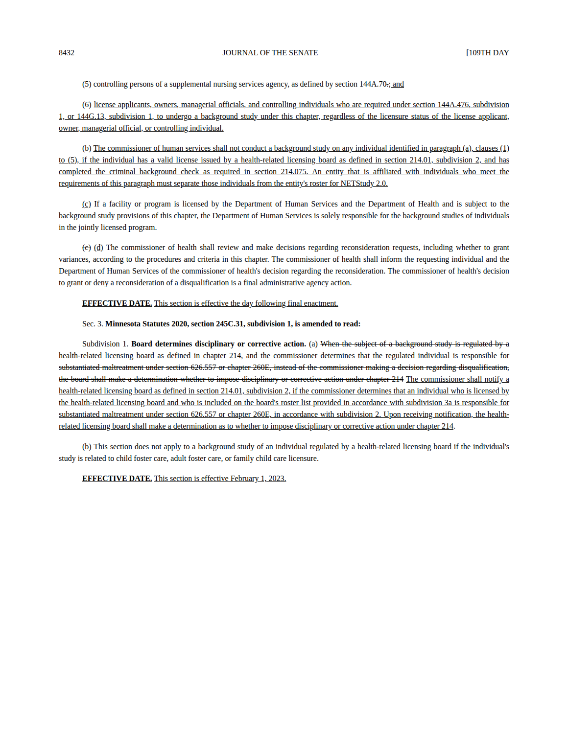8432 JOURNAL OF THE SENATE [109TH DAY
(5) controlling persons of a supplemental nursing services agency, as defined by section 144A.70.; and
(6) license applicants, owners, managerial officials, and controlling individuals who are required under section 144A.476, subdivision 1, or 144G.13, subdivision 1, to undergo a background study under this chapter, regardless of the licensure status of the license applicant, owner, managerial official, or controlling individual.
(b) The commissioner of human services shall not conduct a background study on any individual identified in paragraph (a), clauses (1) to (5), if the individual has a valid license issued by a health-related licensing board as defined in section 214.01, subdivision 2, and has completed the criminal background check as required in section 214.075. An entity that is affiliated with individuals who meet the requirements of this paragraph must separate those individuals from the entity's roster for NETStudy 2.0.
(c) If a facility or program is licensed by the Department of Human Services and the Department of Health and is subject to the background study provisions of this chapter, the Department of Human Services is solely responsible for the background studies of individuals in the jointly licensed program.
(c) (d) The commissioner of health shall review and make decisions regarding reconsideration requests, including whether to grant variances, according to the procedures and criteria in this chapter. The commissioner of health shall inform the requesting individual and the Department of Human Services of the commissioner of health's decision regarding the reconsideration. The commissioner of health's decision to grant or deny a reconsideration of a disqualification is a final administrative agency action.
EFFECTIVE DATE. This section is effective the day following final enactment.
Sec. 3. Minnesota Statutes 2020, section 245C.31, subdivision 1, is amended to read:
Subdivision 1. Board determines disciplinary or corrective action. (a) When the subject of a background study is regulated by a health-related licensing board as defined in chapter 214, and the commissioner determines that the regulated individual is responsible for substantiated maltreatment under section 626.557 or chapter 260E, instead of the commissioner making a decision regarding disqualification, the board shall make a determination whether to impose disciplinary or corrective action under chapter 214 The commissioner shall notify a health-related licensing board as defined in section 214.01, subdivision 2, if the commissioner determines that an individual who is licensed by the health-related licensing board and who is included on the board's roster list provided in accordance with subdivision 3a is responsible for substantiated maltreatment under section 626.557 or chapter 260E, in accordance with subdivision 2. Upon receiving notification, the health-related licensing board shall make a determination as to whether to impose disciplinary or corrective action under chapter 214.
(b) This section does not apply to a background study of an individual regulated by a health-related licensing board if the individual's study is related to child foster care, adult foster care, or family child care licensure.
EFFECTIVE DATE. This section is effective February 1, 2023.